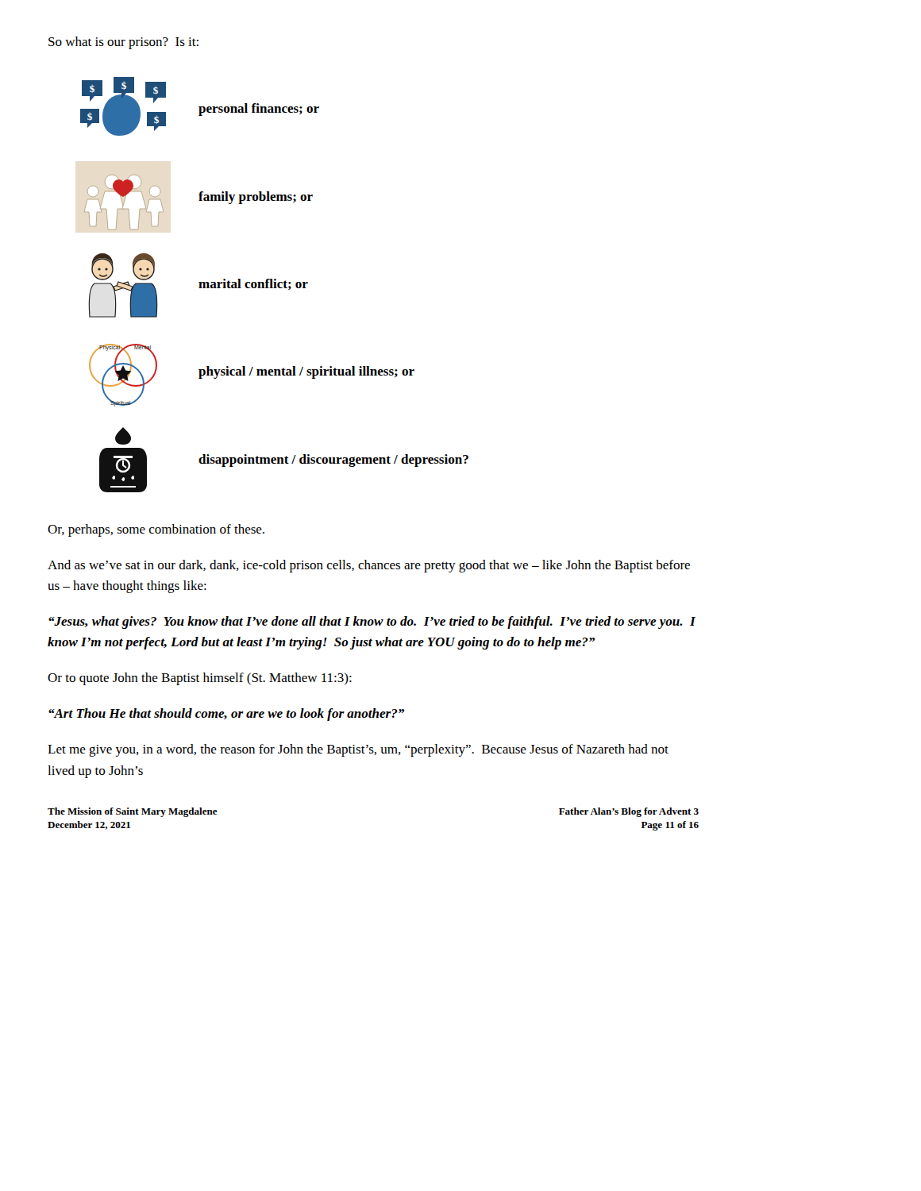So what is our prison? Is it:
$ $ $ $ $
personal finances; or
family problems; or
marital conflict; or
Physical Mental Spiritual
physical / mental / spiritual illness; or
disappointment / discouragement / depression?
Or, perhaps, some combination of these.
And as we’ve sat in our dark, dank, ice-cold prison cells, chances are pretty good that we – like John the Baptist before us – have thought things like:
“Jesus, what gives? You know that I’ve done all that I know to do. I’ve tried to be faithful. I’ve tried to serve you. I know I’m not perfect, Lord but at least I’m trying! So just what are YOU going to do to help me?”
Or to quote John the Baptist himself (St. Matthew 11:3):
“Art Thou He that should come, or are we to look for another?”
Let me give you, in a word, the reason for John the Baptist’s, um, “perplexity”. Because Jesus of Nazareth had not lived up to John’s
The Mission of Saint Mary Magdalene
December 12, 2021
Father Alan’s Blog for Advent 3
Page 11 of 16